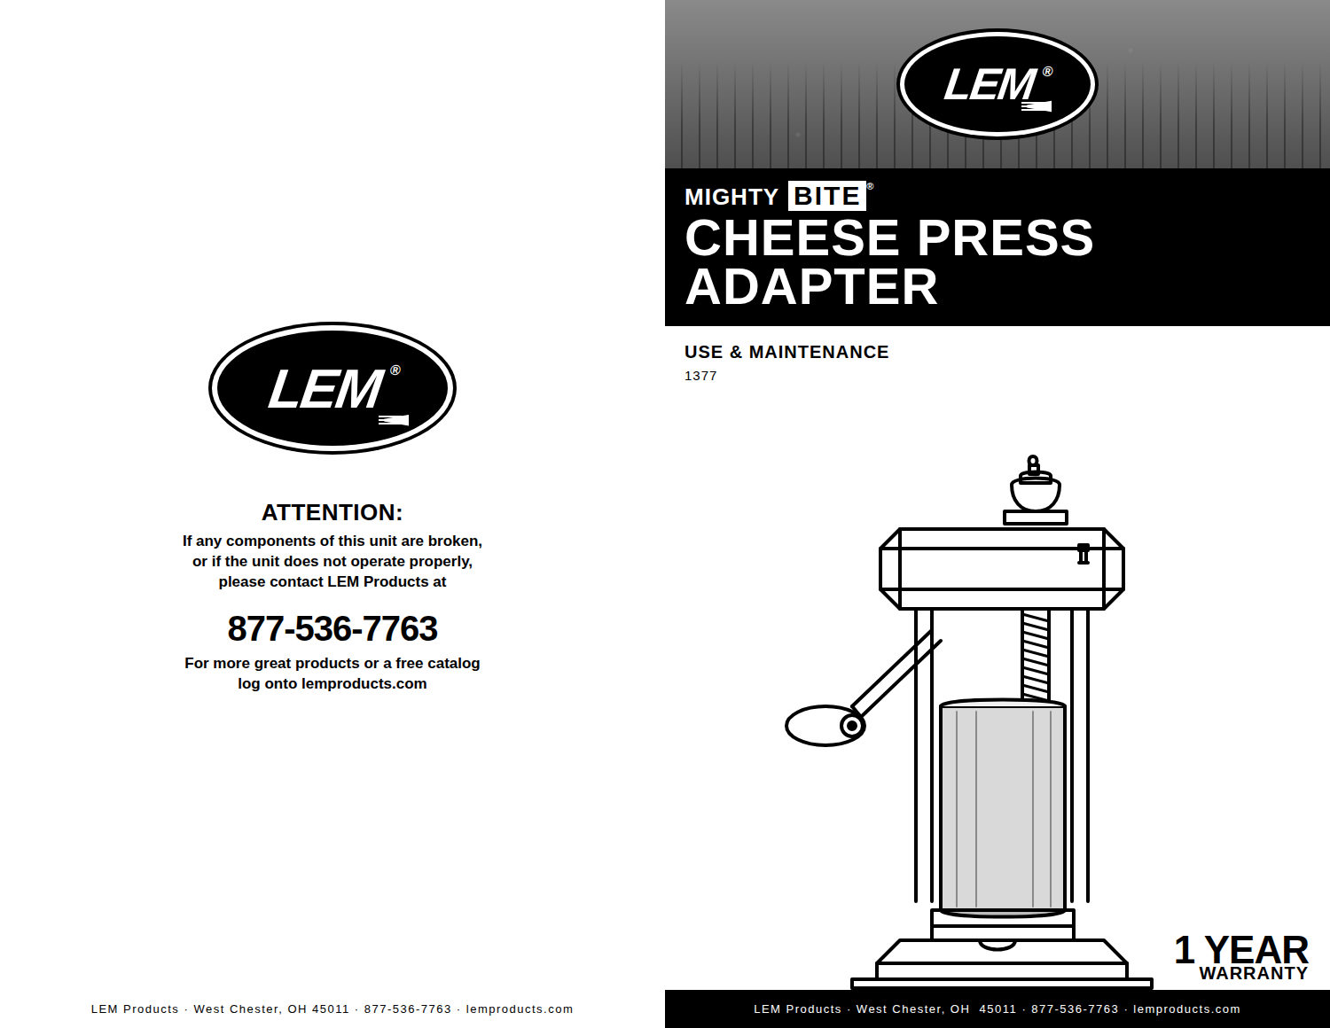LEM®
ATTENTION:
If any components of this unit are broken,
or if the unit does not operate properly,
please contact LEM Products at
877-536-7763
For more great products or a free catalog
log onto lemproducts.com
LEM Products · West Chester, OH 45011 · 877-536-7763 · lemproducts.com
LEM®
MIGHTY BITE®
Cheese Press Adapter
Use & Maintenance
1377
1 YEAR
WARRANTY
LEM Products · West Chester, OH 45011 · 877-536-7763 · lemproducts.com